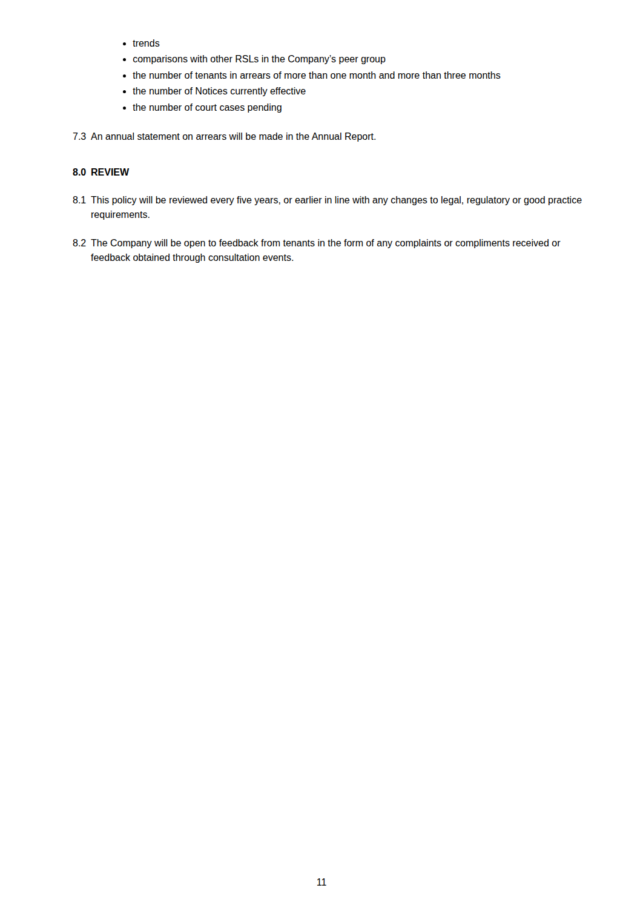trends
comparisons with other RSLs in the Company’s peer group
the number of tenants in arrears of more than one month and more than three months
the number of Notices currently effective
the number of court cases pending
7.3
An annual statement on arrears will be made in the Annual Report.
8.0 REVIEW
8.1
This policy will be reviewed every five years, or earlier in line with any changes to legal, regulatory or good practice requirements.
8.2
The Company will be open to feedback from tenants in the form of any complaints or compliments received or feedback obtained through consultation events.
11